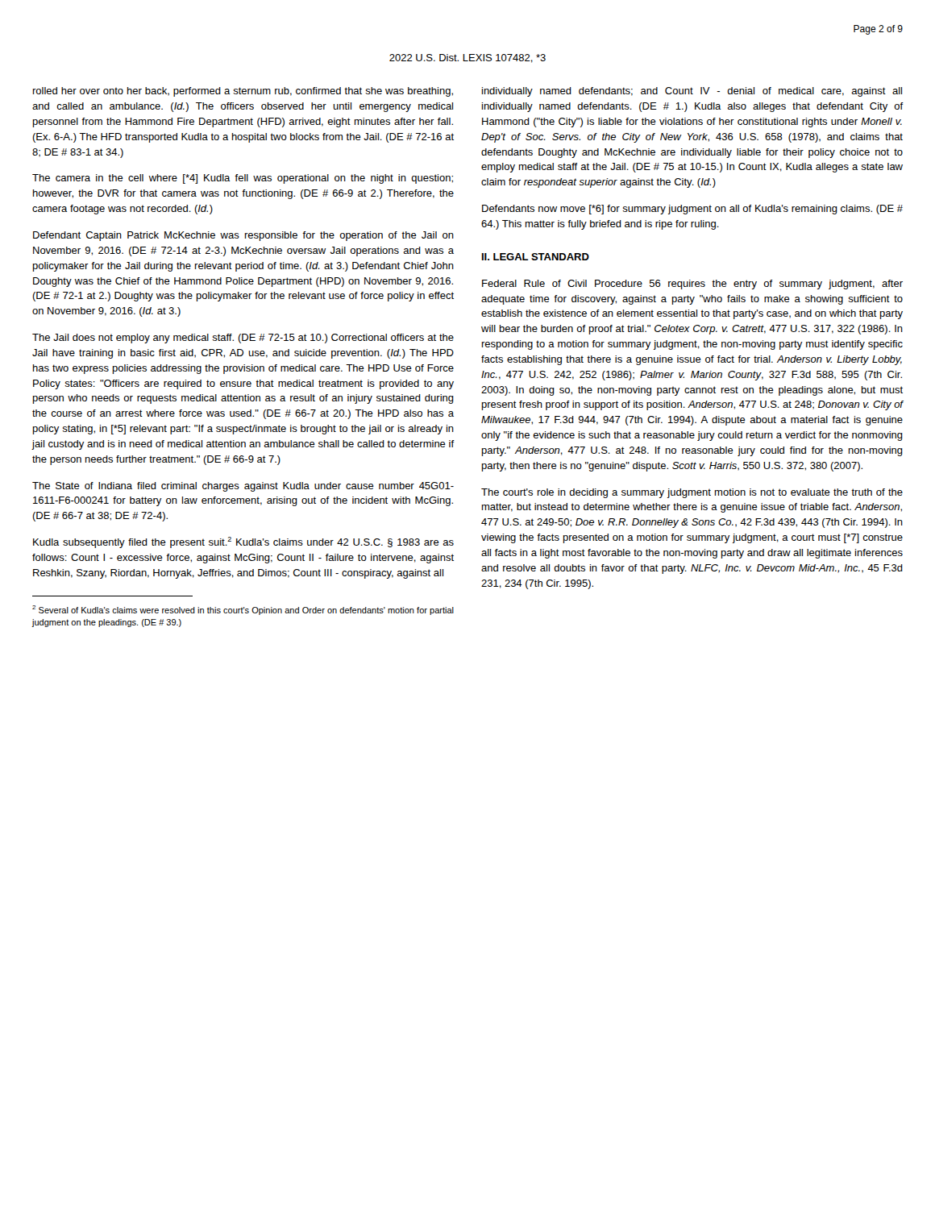Page 2 of 9
2022 U.S. Dist. LEXIS 107482, *3
rolled her over onto her back, performed a sternum rub, confirmed that she was breathing, and called an ambulance. (Id.) The officers observed her until emergency medical personnel from the Hammond Fire Department (HFD) arrived, eight minutes after her fall. (Ex. 6-A.) The HFD transported Kudla to a hospital two blocks from the Jail. (DE # 72-16 at 8; DE # 83-1 at 34.)
The camera in the cell where [*4] Kudla fell was operational on the night in question; however, the DVR for that camera was not functioning. (DE # 66-9 at 2.) Therefore, the camera footage was not recorded. (Id.)
Defendant Captain Patrick McKechnie was responsible for the operation of the Jail on November 9, 2016. (DE # 72-14 at 2-3.) McKechnie oversaw Jail operations and was a policymaker for the Jail during the relevant period of time. (Id. at 3.) Defendant Chief John Doughty was the Chief of the Hammond Police Department (HPD) on November 9, 2016. (DE # 72-1 at 2.) Doughty was the policymaker for the relevant use of force policy in effect on November 9, 2016. (Id. at 3.)
The Jail does not employ any medical staff. (DE # 72-15 at 10.) Correctional officers at the Jail have training in basic first aid, CPR, AD use, and suicide prevention. (Id.) The HPD has two express policies addressing the provision of medical care. The HPD Use of Force Policy states: "Officers are required to ensure that medical treatment is provided to any person who needs or requests medical attention as a result of an injury sustained during the course of an arrest where force was used." (DE # 66-7 at 20.) The HPD also has a policy stating, in [*5] relevant part: "If a suspect/inmate is brought to the jail or is already in jail custody and is in need of medical attention an ambulance shall be called to determine if the person needs further treatment." (DE # 66-9 at 7.)
The State of Indiana filed criminal charges against Kudla under cause number 45G01-1611-F6-000241 for battery on law enforcement, arising out of the incident with McGing. (DE # 66-7 at 38; DE # 72-4).
Kudla subsequently filed the present suit.2 Kudla's claims under 42 U.S.C. § 1983 are as follows: Count I - excessive force, against McGing; Count II - failure to intervene, against Reshkin, Szany, Riordan, Hornyak, Jeffries, and Dimos; Count III - conspiracy, against all
2 Several of Kudla's claims were resolved in this court's Opinion and Order on defendants' motion for partial judgment on the pleadings. (DE # 39.)
individually named defendants; and Count IV - denial of medical care, against all individually named defendants. (DE # 1.) Kudla also alleges that defendant City of Hammond ("the City") is liable for the violations of her constitutional rights under Monell v. Dep't of Soc. Servs. of the City of New York, 436 U.S. 658 (1978), and claims that defendants Doughty and McKechnie are individually liable for their policy choice not to employ medical staff at the Jail. (DE # 75 at 10-15.) In Count IX, Kudla alleges a state law claim for respondeat superior against the City. (Id.)
Defendants now move [*6] for summary judgment on all of Kudla's remaining claims. (DE # 64.) This matter is fully briefed and is ripe for ruling.
II. LEGAL STANDARD
Federal Rule of Civil Procedure 56 requires the entry of summary judgment, after adequate time for discovery, against a party "who fails to make a showing sufficient to establish the existence of an element essential to that party's case, and on which that party will bear the burden of proof at trial." Celotex Corp. v. Catrett, 477 U.S. 317, 322 (1986). In responding to a motion for summary judgment, the non-moving party must identify specific facts establishing that there is a genuine issue of fact for trial. Anderson v. Liberty Lobby, Inc., 477 U.S. 242, 252 (1986); Palmer v. Marion County, 327 F.3d 588, 595 (7th Cir. 2003). In doing so, the non-moving party cannot rest on the pleadings alone, but must present fresh proof in support of its position. Anderson, 477 U.S. at 248; Donovan v. City of Milwaukee, 17 F.3d 944, 947 (7th Cir. 1994). A dispute about a material fact is genuine only "if the evidence is such that a reasonable jury could return a verdict for the nonmoving party." Anderson, 477 U.S. at 248. If no reasonable jury could find for the non-moving party, then there is no "genuine" dispute. Scott v. Harris, 550 U.S. 372, 380 (2007).
The court's role in deciding a summary judgment motion is not to evaluate the truth of the matter, but instead to determine whether there is a genuine issue of triable fact. Anderson, 477 U.S. at 249-50; Doe v. R.R. Donnelley & Sons Co., 42 F.3d 439, 443 (7th Cir. 1994). In viewing the facts presented on a motion for summary judgment, a court must [*7] construe all facts in a light most favorable to the non-moving party and draw all legitimate inferences and resolve all doubts in favor of that party. NLFC, Inc. v. Devcom Mid-Am., Inc., 45 F.3d 231, 234 (7th Cir. 1995).